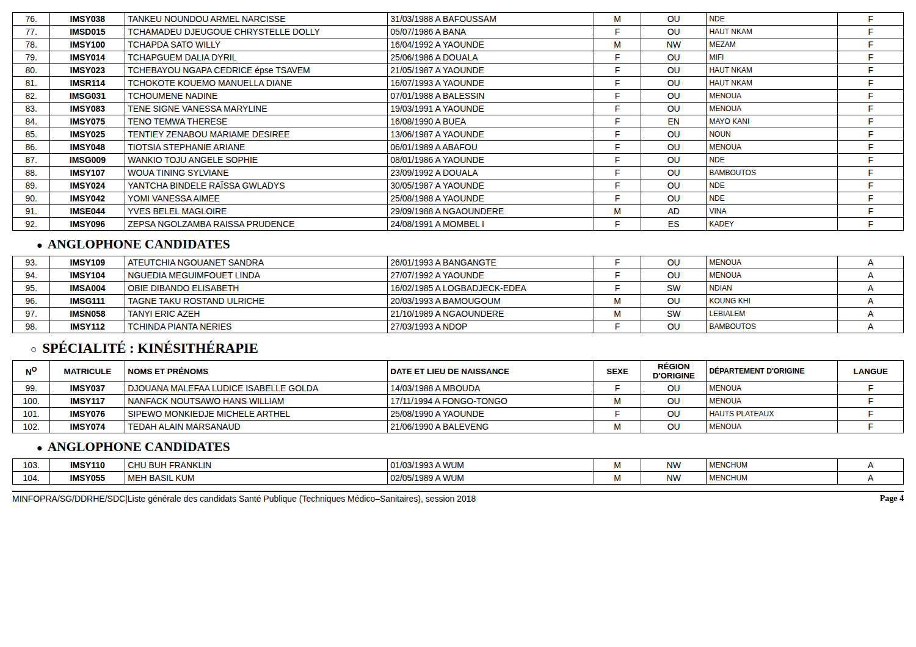| 76. | IMSY038 | TANKEU NOUNDOU ARMEL NARCISSE | 31/03/1988 A BAFOUSSAM | M | OU | NDE | F |
| 77. | IMSD015 | TCHAMADEU DJEUGOUE CHRYSTELLE DOLLY | 05/07/1986 A BANA | F | OU | HAUT NKAM | F |
| 78. | IMSY100 | TCHAPDA SATO WILLY | 16/04/1992 A YAOUNDE | M | NW | MEZAM | F |
| 79. | IMSY014 | TCHAPGUEM DALIA DYRIL | 25/06/1986 A DOUALA | F | OU | MIFI | F |
| 80. | IMSY023 | TCHEBAYOU NGAPA CEDRICE épse TSAVEM | 21/05/1987 A YAOUNDE | F | OU | HAUT NKAM | F |
| 81. | IMSR114 | TCHOKOTE KOUEMO MANUELLA DIANE | 16/07/1993 A YAOUNDE | F | OU | HAUT NKAM | F |
| 82. | IMSG031 | TCHOUMENE NADINE | 07/01/1988 A BALESSIN | F | OU | MENOUA | F |
| 83. | IMSY083 | TENE SIGNE VANESSA MARYLINE | 19/03/1991 A YAOUNDE | F | OU | MENOUA | F |
| 84. | IMSY075 | TENO TEMWA THERESE | 16/08/1990 A BUEA | F | EN | MAYO KANI | F |
| 85. | IMSY025 | TENTIEY ZENABOU MARIAME DESIREE | 13/06/1987 A YAOUNDE | F | OU | NOUN | F |
| 86. | IMSY048 | TIOTSIA STEPHANIE ARIANE | 06/01/1989 A ABAFOU | F | OU | MENOUA | F |
| 87. | IMSG009 | WANKIO TOJU ANGELE SOPHIE | 08/01/1986 A YAOUNDE | F | OU | NDE | F |
| 88. | IMSY107 | WOUA TINING SYLVIANE | 23/09/1992 A DOUALA | F | OU | BAMBOUTOS | F |
| 89. | IMSY024 | YANTCHA BINDELE RAÏSSA GWLADYS | 30/05/1987 A YAOUNDE | F | OU | NDE | F |
| 90. | IMSY042 | YOMI VANESSA AIMEE | 25/08/1988 A YAOUNDE | F | OU | NDE | F |
| 91. | IMSE044 | YVES BELEL MAGLOIRE | 29/09/1988 A NGAOUNDERE | M | AD | VINA | F |
| 92. | IMSY096 | ZEPSA NGOLZAMBA RAISSA PRUDENCE | 24/08/1991 A MOMBEL I | F | ES | KADEY | F |
ANGLOPHONE CANDIDATES
| 93. | IMSY109 | ATEUTCHIA NGOUANET SANDRA | 26/01/1993 A BANGANGTE | F | OU | MENOUA | A |
| 94. | IMSY104 | NGUEDIA MEGUIMFOUET LINDA | 27/07/1992 A YAOUNDE | F | OU | MENOUA | A |
| 95. | IMSA004 | OBIE DIBANDO ELISABETH | 16/02/1985 A LOGBADJECK-EDEA | F | SW | NDIAN | A |
| 96. | IMSG111 | TAGNE TAKU ROSTAND ULRICHE | 20/03/1993 A BAMOUGOUM | M | OU | KOUNG KHI | A |
| 97. | IMSN058 | TANYI ERIC AZEH | 21/10/1989 A NGAOUNDERE | M | SW | LEBIALEM | A |
| 98. | IMSY112 | TCHINDA PIANTA NERIES | 27/03/1993 A NDOP | F | OU | BAMBOUTOS | A |
SPÉCIALITÉ : KINÉSITHÉRAPIE
| N O | MATRICULE | NOMS ET PRÉNOMS | DATE ET LIEU DE NAISSANCE | SEXE | RÉGION D'ORIGINE | DÉPARTEMENT D'ORIGINE | LANGUE |
| --- | --- | --- | --- | --- | --- | --- | --- |
| 99. | IMSY037 | DJOUANA MALEFAA LUDICE ISABELLE GOLDA | 14/03/1988 A MBOUDA | F | OU | MENOUA | F |
| 100. | IMSY117 | NANFACK NOUTSAWO HANS WILLIAM | 17/11/1994 A FONGO-TONGO | M | OU | MENOUA | F |
| 101. | IMSY076 | SIPEWO MONKIEDJE MICHELE ARTHEL | 25/08/1990 A YAOUNDE | F | OU | HAUTS PLATEAUX | F |
| 102. | IMSY074 | TEDAH ALAIN MARSANAUD | 21/06/1990 A BALEVENG | M | OU | MENOUA | F |
ANGLOPHONE CANDIDATES
| 103. | IMSY110 | CHU BUH FRANKLIN | 01/03/1993 A WUM | M | NW | MENCHUM | A |
| 104. | IMSY055 | MEH BASIL KUM | 02/05/1989 A WUM | M | NW | MENCHUM | A |
MINFOPRA/SG/DDRHE/SDC|Liste générale des candidats Santé Publique (Techniques Médico–Sanitaires), session 2018 Page 4